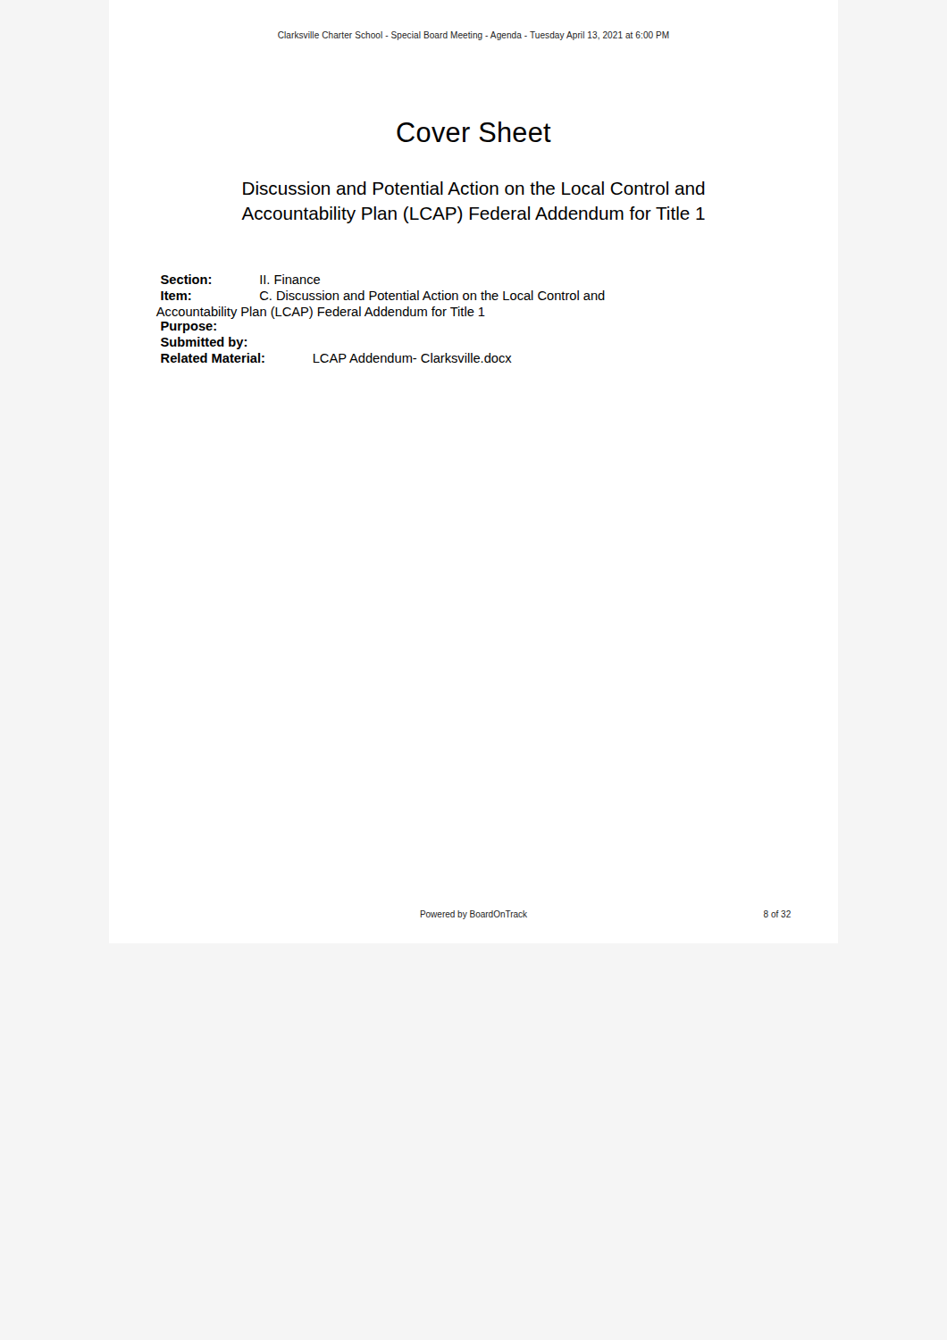Clarksville Charter School - Special Board Meeting - Agenda - Tuesday April 13, 2021 at 6:00 PM
Cover Sheet
Discussion and Potential Action on the Local Control and Accountability Plan (LCAP) Federal Addendum for Title 1
| Section: | II. Finance |
| Item: | C. Discussion and Potential Action on the Local Control and |
Accountability Plan (LCAP) Federal Addendum for Title 1
| Purpose: | |
| Submitted by: | |
| Related Material: | LCAP Addendum- Clarksville.docx |
Powered by BoardOnTrack
8 of 32